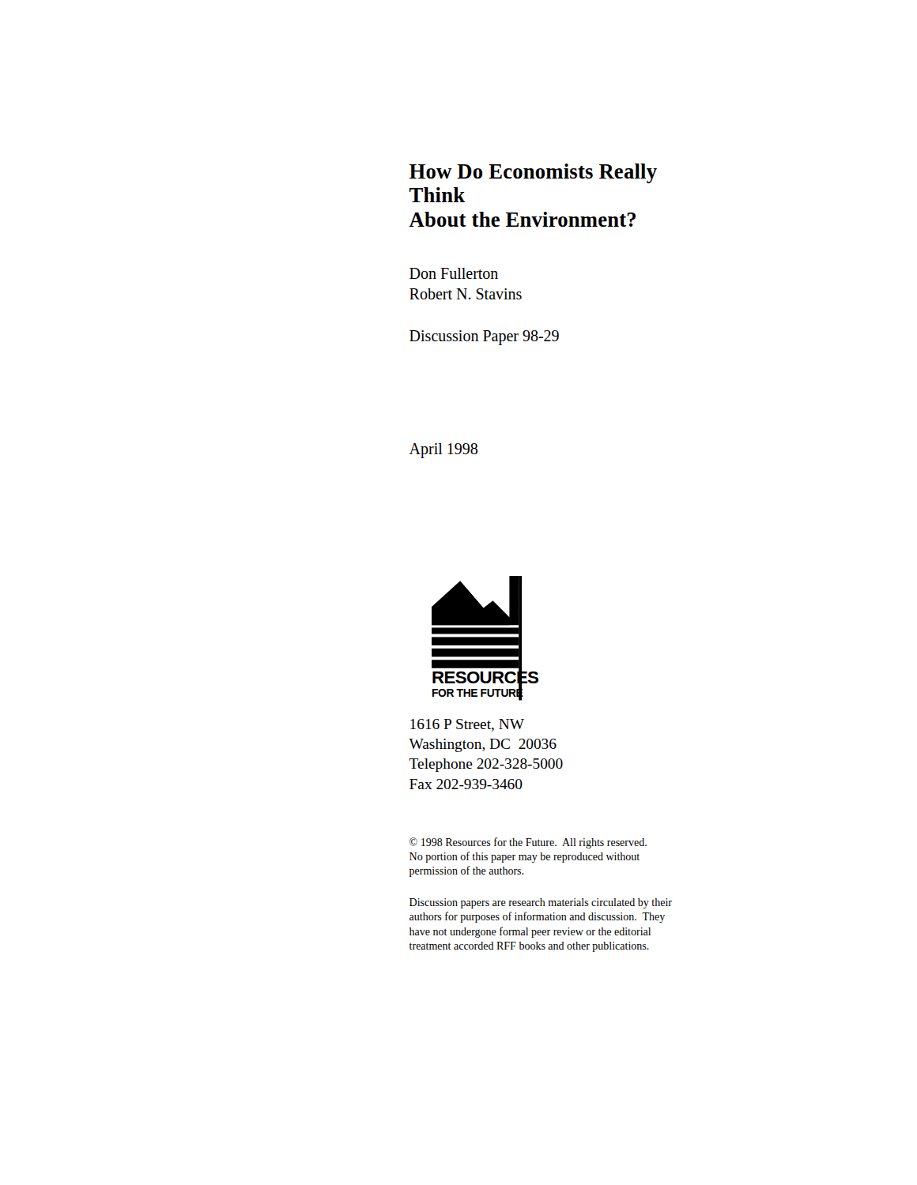How Do Economists Really Think
About the Environment?
Don Fullerton
Robert N. Stavins
Discussion Paper 98-29
April 1998
RESOURCES FOR THE FUTURE
1616 P Street, NW
Washington, DC 20036
Telephone 202-328-5000
Fax 202-939-3460
© 1998 Resources for the Future. All rights reserved.
No portion of this paper may be reproduced without
permission of the authors.
Discussion papers are research materials circulated by their
authors for purposes of information and discussion. They
have not undergone formal peer review or the editorial
treatment accorded RFF books and other publications.